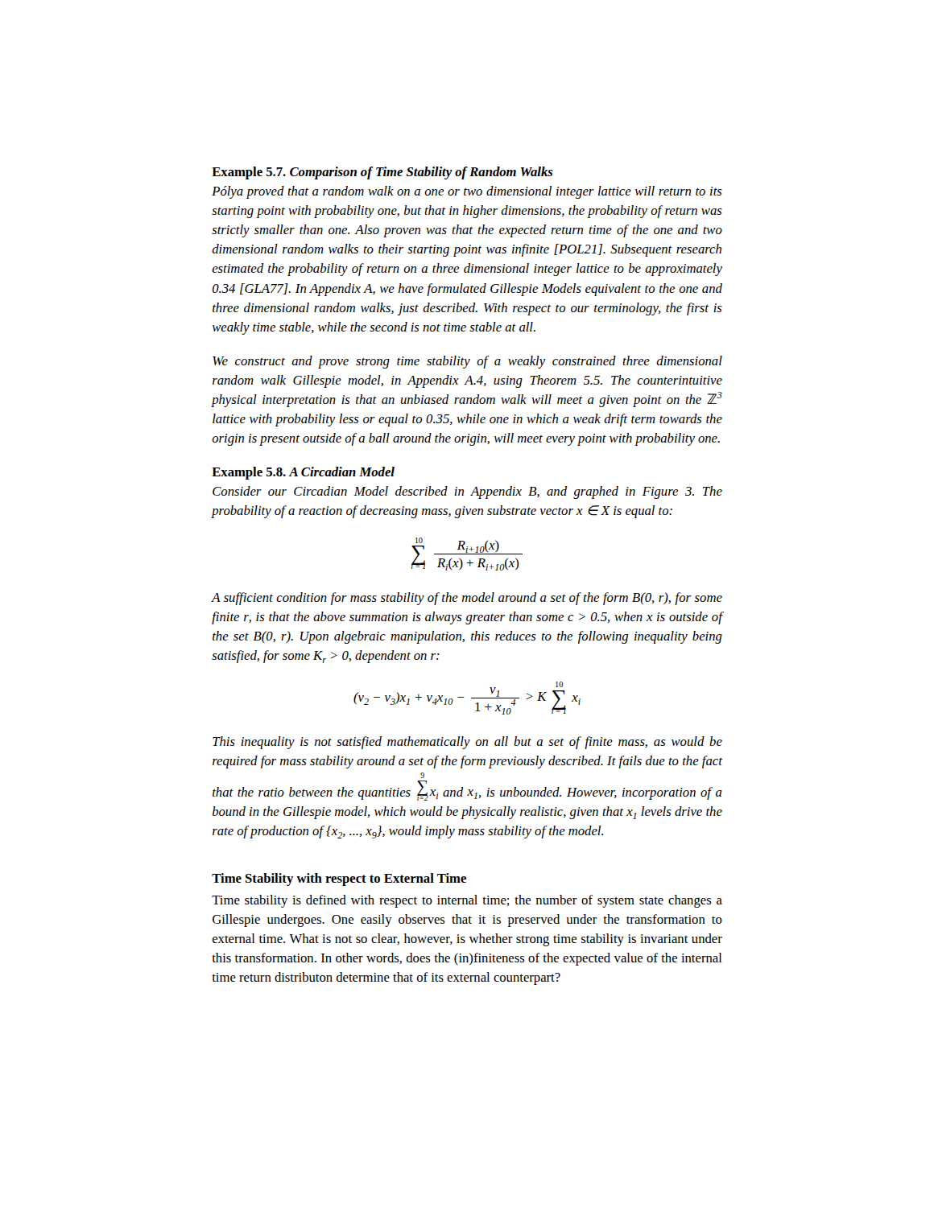Example 5.7. Comparison of Time Stability of Random Walks
Pólya proved that a random walk on a one or two dimensional integer lattice will return to its starting point with probability one, but that in higher dimensions, the probability of return was strictly smaller than one. Also proven was that the expected return time of the one and two dimensional random walks to their starting point was infinite [POL21]. Subsequent research estimated the probability of return on a three dimensional integer lattice to be approximately 0.34 [GLA77]. In Appendix A, we have formulated Gillespie Models equivalent to the one and three dimensional random walks, just described. With respect to our terminology, the first is weakly time stable, while the second is not time stable at all.
We construct and prove strong time stability of a weakly constrained three dimensional random walk Gillespie model, in Appendix A.4, using Theorem 5.5. The counterintuitive physical interpretation is that an unbiased random walk will meet a given point on the ℤ3 lattice with probability less or equal to 0.35, while one in which a weak drift term towards the origin is present outside of a ball around the origin, will meet every point with probability one.
Example 5.8. A Circadian Model
Consider our Circadian Model described in Appendix B, and graphed in Figure 3. The probability of a reaction of decreasing mass, given substrate vector x ∈ X is equal to:
10 ∑ i = 1 Ri+10(x) Ri(x) + Ri+10(x)
A sufficient condition for mass stability of the model around a set of the form B(0, r), for some finite r, is that the above summation is always greater than some c > 0.5, when x is outside of the set B(0, r). Upon algebraic manipulation, this reduces to the following inequality being satisfied, for some Kr > 0, dependent on r:
(v2 − v3)x1 + v4x10 − v1 1 + x104 > K 10 ∑ i = 1 xi
This inequality is not satisfied mathematically on all but a set of finite mass, as would be required for mass stability around a set of the form previously described. It fails due to the fact that the ratio between the quantities 9∑i=2 xi and x1, is unbounded. However, incorporation of a bound in the Gillespie model, which would be physically realistic, given that x1 levels drive the rate of production of {x2, ..., x9}, would imply mass stability of the model.
Time Stability with respect to External Time
Time stability is defined with respect to internal time; the number of system state changes a Gillespie undergoes. One easily observes that it is preserved under the transformation to external time. What is not so clear, however, is whether strong time stability is invariant under this transformation. In other words, does the (in)finiteness of the expected value of the internal time return distributon determine that of its external counterpart?